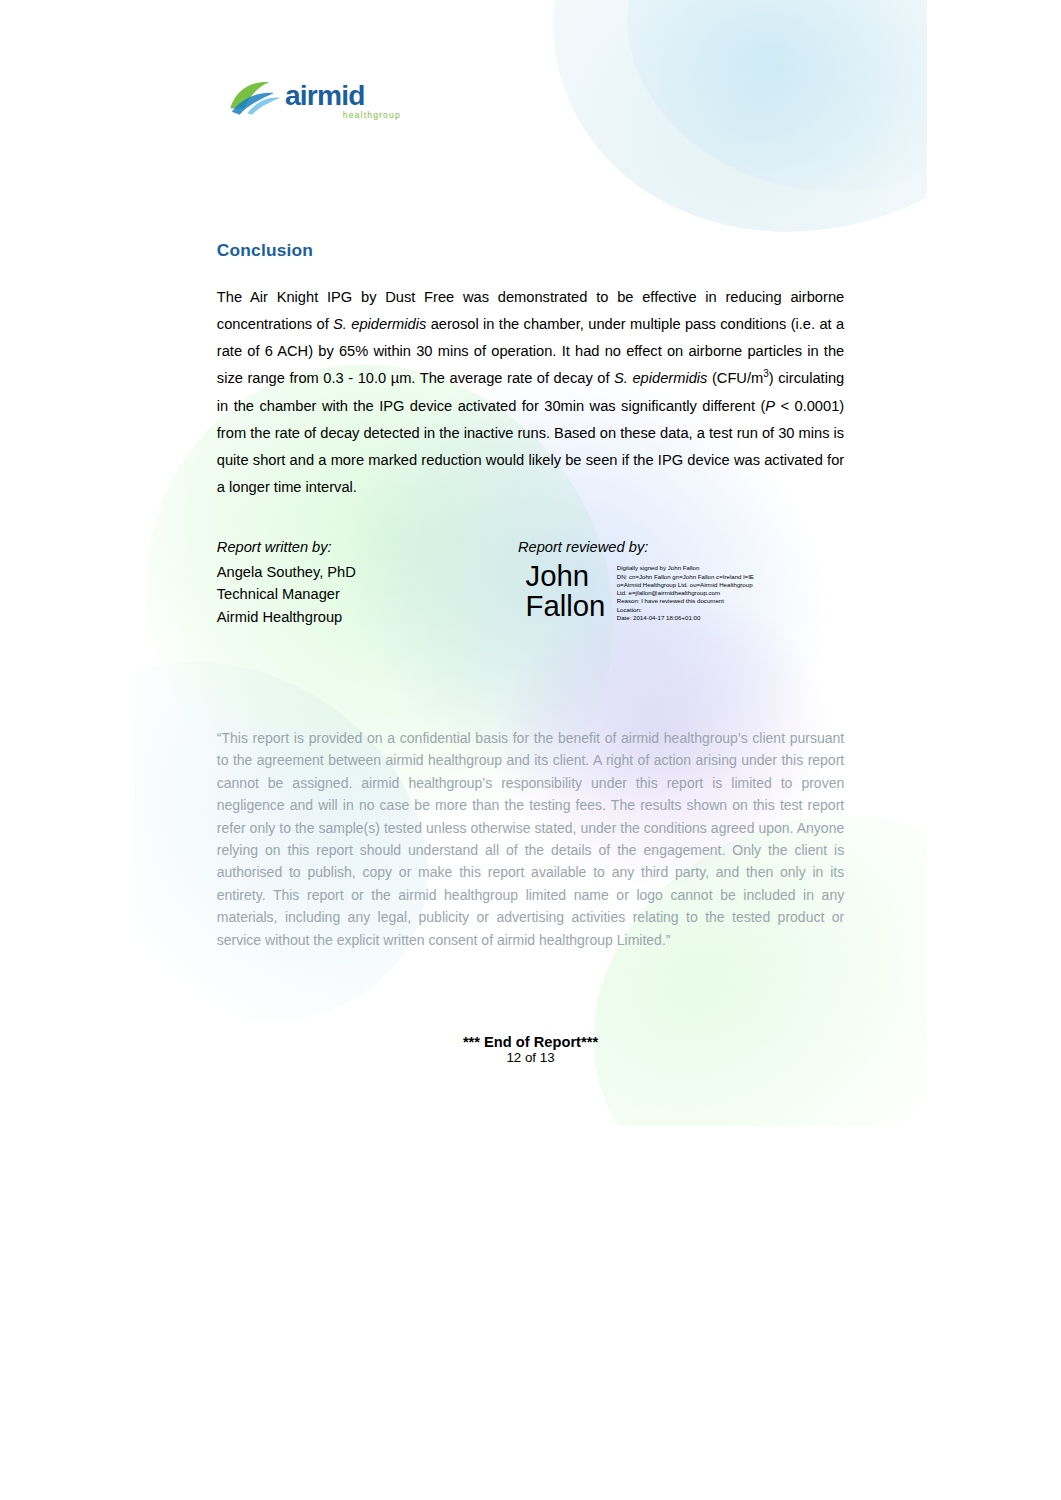airmid healthgroup
Conclusion
The Air Knight IPG by Dust Free was demonstrated to be effective in reducing airborne concentrations of S. epidermidis aerosol in the chamber, under multiple pass conditions (i.e. at a rate of 6 ACH) by 65% within 30 mins of operation. It had no effect on airborne particles in the size range from 0.3 - 10.0 µm. The average rate of decay of S. epidermidis (CFU/m3) circulating in the chamber with the IPG device activated for 30min was significantly different (P < 0.0001) from the rate of decay detected in the inactive runs. Based on these data, a test run of 30 mins is quite short and a more marked reduction would likely be seen if the IPG device was activated for a longer time interval.
Report written by:
Angela Southey, PhD
Technical Manager
Airmid Healthgroup
Report reviewed by:
John
Fallon
Digitally signed by John Fallon
DN: cn=John Fallon gn=John Fallon c=Ireland l=IE o=Airmid Healthgroup Ltd. ou=Airmid Healthgroup Ltd. e=jfallon@airmidhealthgroup.com
Reason: I have reviewed this document
Location:
Date: 2014-04-17 18:06+01:00
“This report is provided on a confidential basis for the benefit of airmid healthgroup’s client pursuant to the agreement between airmid healthgroup and its client. A right of action arising under this report cannot be assigned. airmid healthgroup’s responsibility under this report is limited to proven negligence and will in no case be more than the testing fees. The results shown on this test report refer only to the sample(s) tested unless otherwise stated, under the conditions agreed upon. Anyone relying on this report should understand all of the details of the engagement. Only the client is authorised to publish, copy or make this report available to any third party, and then only in its entirety. This report or the airmid healthgroup limited name or logo cannot be included in any materials, including any legal, publicity or advertising activities relating to the tested product or service without the explicit written consent of airmid healthgroup Limited.”
*** End of Report***
12 of 13